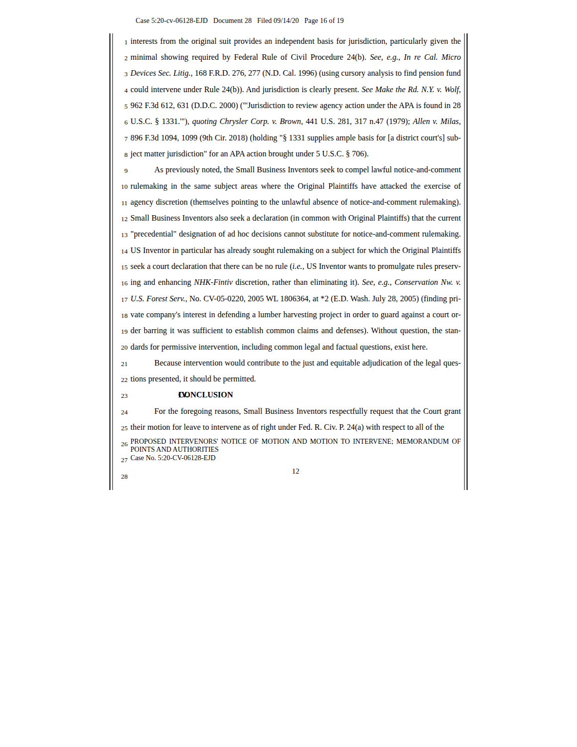Case 5:20-cv-06128-EJD Document 28 Filed 09/14/20 Page 16 of 19
1
2
3
4
5
6
7
8
9
10
11
12
13
14
15
16
17
18
19
20
21
22
23
24
25
26
27
28
interests from the original suit provides an independent basis for jurisdiction, particularly given the minimal showing required by Federal Rule of Civil Procedure 24(b). See, e.g., In re Cal. Micro Devices Sec. Litig., 168 F.R.D. 276, 277 (N.D. Cal. 1996) (using cursory analysis to find pension fund could intervene under Rule 24(b)). And jurisdiction is clearly present. See Make the Rd. N.Y. v. Wolf, 962 F.3d 612, 631 (D.D.C. 2000) ("'Jurisdiction to review agency action under the APA is found in 28 U.S.C. § 1331.'"), quoting Chrysler Corp. v. Brown, 441 U.S. 281, 317 n.47 (1979); Allen v. Milas, 896 F.3d 1094, 1099 (9th Cir. 2018) (holding "§ 1331 supplies ample basis for [a district court's] subject matter jurisdiction" for an APA action brought under 5 U.S.C. § 706).
As previously noted, the Small Business Inventors seek to compel lawful notice-and-comment rulemaking in the same subject areas where the Original Plaintiffs have attacked the exercise of agency discretion (themselves pointing to the unlawful absence of notice-and-comment rulemaking). Small Business Inventors also seek a declaration (in common with Original Plaintiffs) that the current "precedential" designation of ad hoc decisions cannot substitute for notice-and-comment rulemaking. US Inventor in particular has already sought rulemaking on a subject for which the Original Plaintiffs seek a court declaration that there can be no rule (i.e., US Inventor wants to promulgate rules preserving and enhancing NHK-Fintiv discretion, rather than eliminating it). See, e.g., Conservation Nw. v. U.S. Forest Serv., No. CV-05-0220, 2005 WL 1806364, at *2 (E.D. Wash. July 28, 2005) (finding private company's interest in defending a lumber harvesting project in order to guard against a court order barring it was sufficient to establish common claims and defenses). Without question, the standards for permissive intervention, including common legal and factual questions, exist here.
Because intervention would contribute to the just and equitable adjudication of the legal questions presented, it should be permitted.
IV. CONCLUSION
For the foregoing reasons, Small Business Inventors respectfully request that the Court grant their motion for leave to intervene as of right under Fed. R. Civ. P. 24(a) with respect to all of the
PROPOSED INTERVENORS' NOTICE OF MOTION AND MOTION TO INTERVENE; MEMORANDUM OF POINTS AND AUTHORITIES
Case No. 5:20-CV-06128-EJD
12